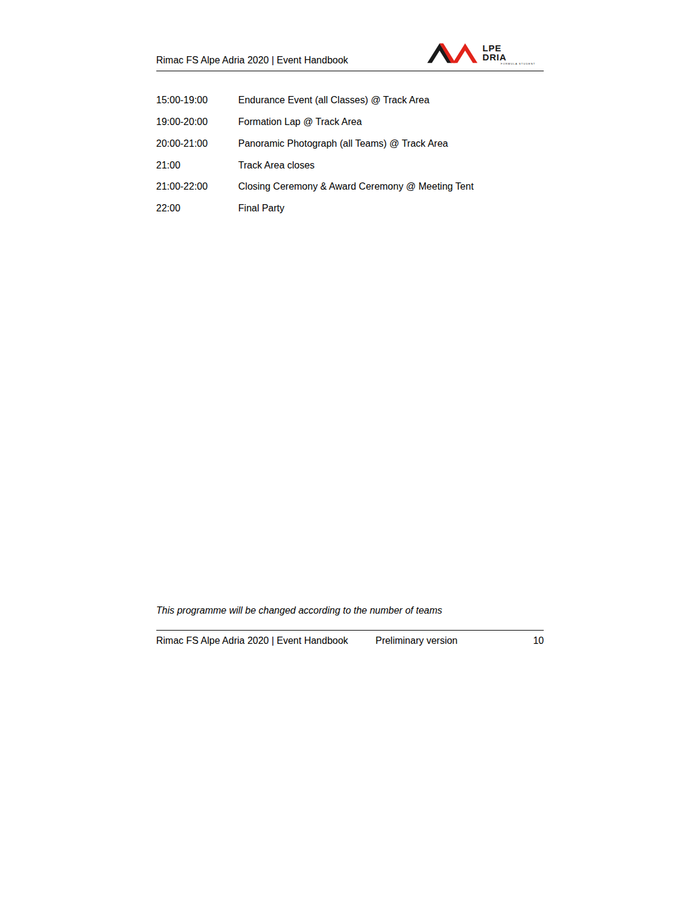Rimac FS Alpe Adria 2020 | Event Handbook
LPE DRIA FORMULA STUDENT
15:00-19:00
Endurance Event (all Classes) @ Track Area
19:00-20:00
Formation Lap @ Track Area
20:00-21:00
Panoramic Photograph (all Teams) @ Track Area
21:00
Track Area closes
21:00-22:00
Closing Ceremony & Award Ceremony @ Meeting Tent
22:00
Final Party
This programme will be changed according to the number of teams
Rimac FS Alpe Adria 2020 | Event Handbook
Preliminary version
10